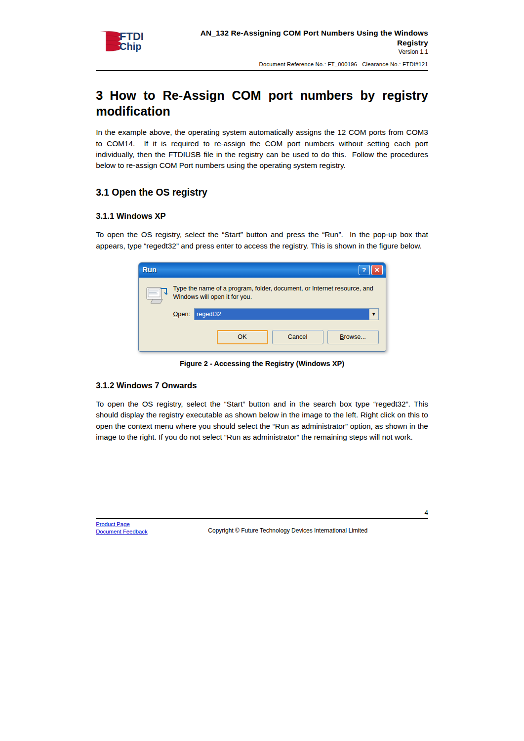FTDI Chip
AN_132 Re-Assigning COM Port Numbers Using the Windows Registry
Version 1.1
Document Reference No.: FT_000196 Clearance No.: FTDI#121
3 How to Re-Assign COM port numbers by registry modification
In the example above, the operating system automatically assigns the 12 COM ports from COM3 to COM14. If it is required to re-assign the COM port numbers without setting each port individually, then the FTDIUSB file in the registry can be used to do this. Follow the procedures below to re-assign COM Port numbers using the operating system registry.
3.1 Open the OS registry
3.1.1 Windows XP
To open the OS registry, select the “Start” button and press the “Run”. In the pop-up box that appears, type “regedt32” and press enter to access the registry. This is shown in the figure below.
Run ? ✕
Type the name of a program, folder, document, or Internet resource, and Windows will open it for you.
Open: regedt32 ▼
OK Cancel Browse...
Figure 2 - Accessing the Registry (Windows XP)
3.1.2 Windows 7 Onwards
To open the OS registry, select the “Start” button and in the search box type “regedt32”. This should display the registry executable as shown below in the image to the left. Right click on this to open the context menu where you should select the “Run as administrator” option, as shown in the image to the right. If you do not select “Run as administrator” the remaining steps will not work.
4
Product Page Document Feedback
Copyright © Future Technology Devices International Limited